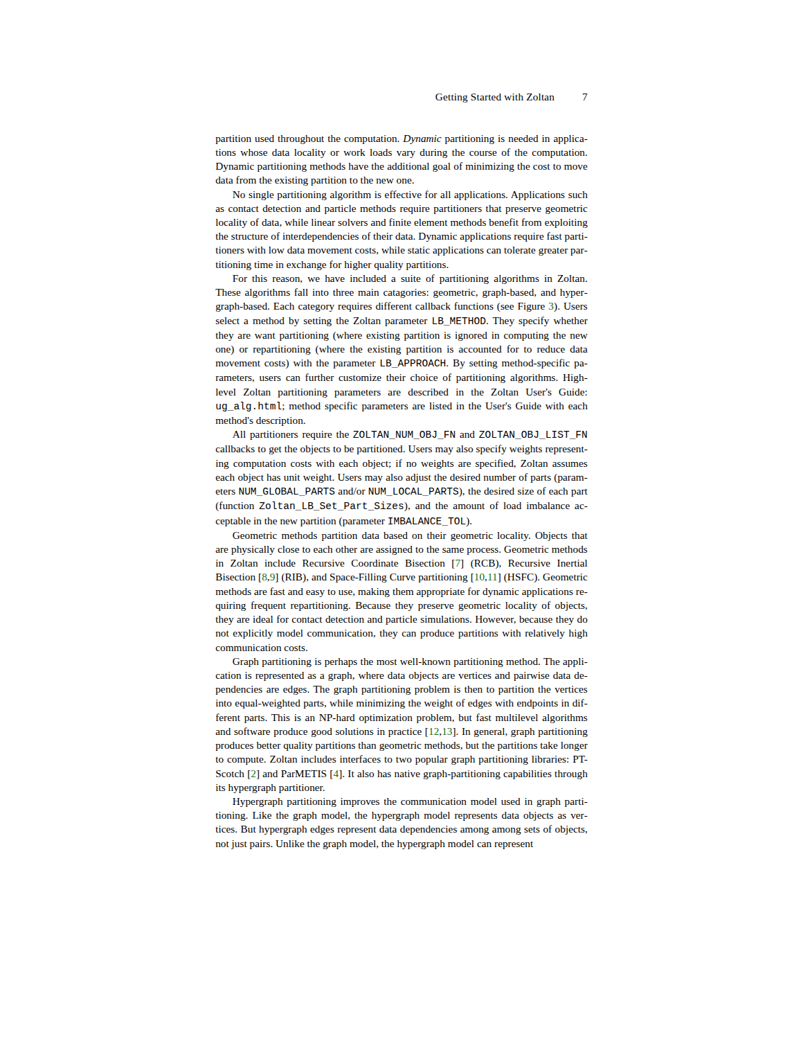Getting Started with Zoltan 7
partition used throughout the computation. Dynamic partitioning is needed in applications whose data locality or work loads vary during the course of the computation. Dynamic partitioning methods have the additional goal of minimizing the cost to move data from the existing partition to the new one.
No single partitioning algorithm is effective for all applications. Applications such as contact detection and particle methods require partitioners that preserve geometric locality of data, while linear solvers and finite element methods benefit from exploiting the structure of interdependencies of their data. Dynamic applications require fast partitioners with low data movement costs, while static applications can tolerate greater partitioning time in exchange for higher quality partitions.
For this reason, we have included a suite of partitioning algorithms in Zoltan. These algorithms fall into three main catagories: geometric, graph-based, and hypergraph-based. Each category requires different callback functions (see Figure 3). Users select a method by setting the Zoltan parameter LB_METHOD. They specify whether they are want partitioning (where existing partition is ignored in computing the new one) or repartitioning (where the existing partition is accounted for to reduce data movement costs) with the parameter LB_APPROACH. By setting method-specific parameters, users can further customize their choice of partitioning algorithms. High-level Zoltan partitioning parameters are described in the Zoltan User's Guide: ug_alg.html; method specific parameters are listed in the User's Guide with each method's description.
All partitioners require the ZOLTAN_NUM_OBJ_FN and ZOLTAN_OBJ_LIST_FN callbacks to get the objects to be partitioned. Users may also specify weights representing computation costs with each object; if no weights are specified, Zoltan assumes each object has unit weight. Users may also adjust the desired number of parts (parameters NUM_GLOBAL_PARTS and/or NUM_LOCAL_PARTS), the desired size of each part (function Zoltan_LB_Set_Part_Sizes), and the amount of load imbalance acceptable in the new partition (parameter IMBALANCE_TOL).
Geometric methods partition data based on their geometric locality. Objects that are physically close to each other are assigned to the same process. Geometric methods in Zoltan include Recursive Coordinate Bisection [7] (RCB), Recursive Inertial Bisection [8,9] (RIB), and Space-Filling Curve partitioning [10,11] (HSFC). Geometric methods are fast and easy to use, making them appropriate for dynamic applications requiring frequent repartitioning. Because they preserve geometric locality of objects, they are ideal for contact detection and particle simulations. However, because they do not explicitly model communication, they can produce partitions with relatively high communication costs.
Graph partitioning is perhaps the most well-known partitioning method. The application is represented as a graph, where data objects are vertices and pairwise data dependencies are edges. The graph partitioning problem is then to partition the vertices into equal-weighted parts, while minimizing the weight of edges with endpoints in different parts. This is an NP-hard optimization problem, but fast multilevel algorithms and software produce good solutions in practice [12,13]. In general, graph partitioning produces better quality partitions than geometric methods, but the partitions take longer to compute. Zoltan includes interfaces to two popular graph partitioning libraries: PT-Scotch [2] and ParMETIS [4]. It also has native graph-partitioning capabilities through its hypergraph partitioner.
Hypergraph partitioning improves the communication model used in graph partitioning. Like the graph model, the hypergraph model represents data objects as vertices. But hypergraph edges represent data dependencies among among sets of objects, not just pairs. Unlike the graph model, the hypergraph model can represent